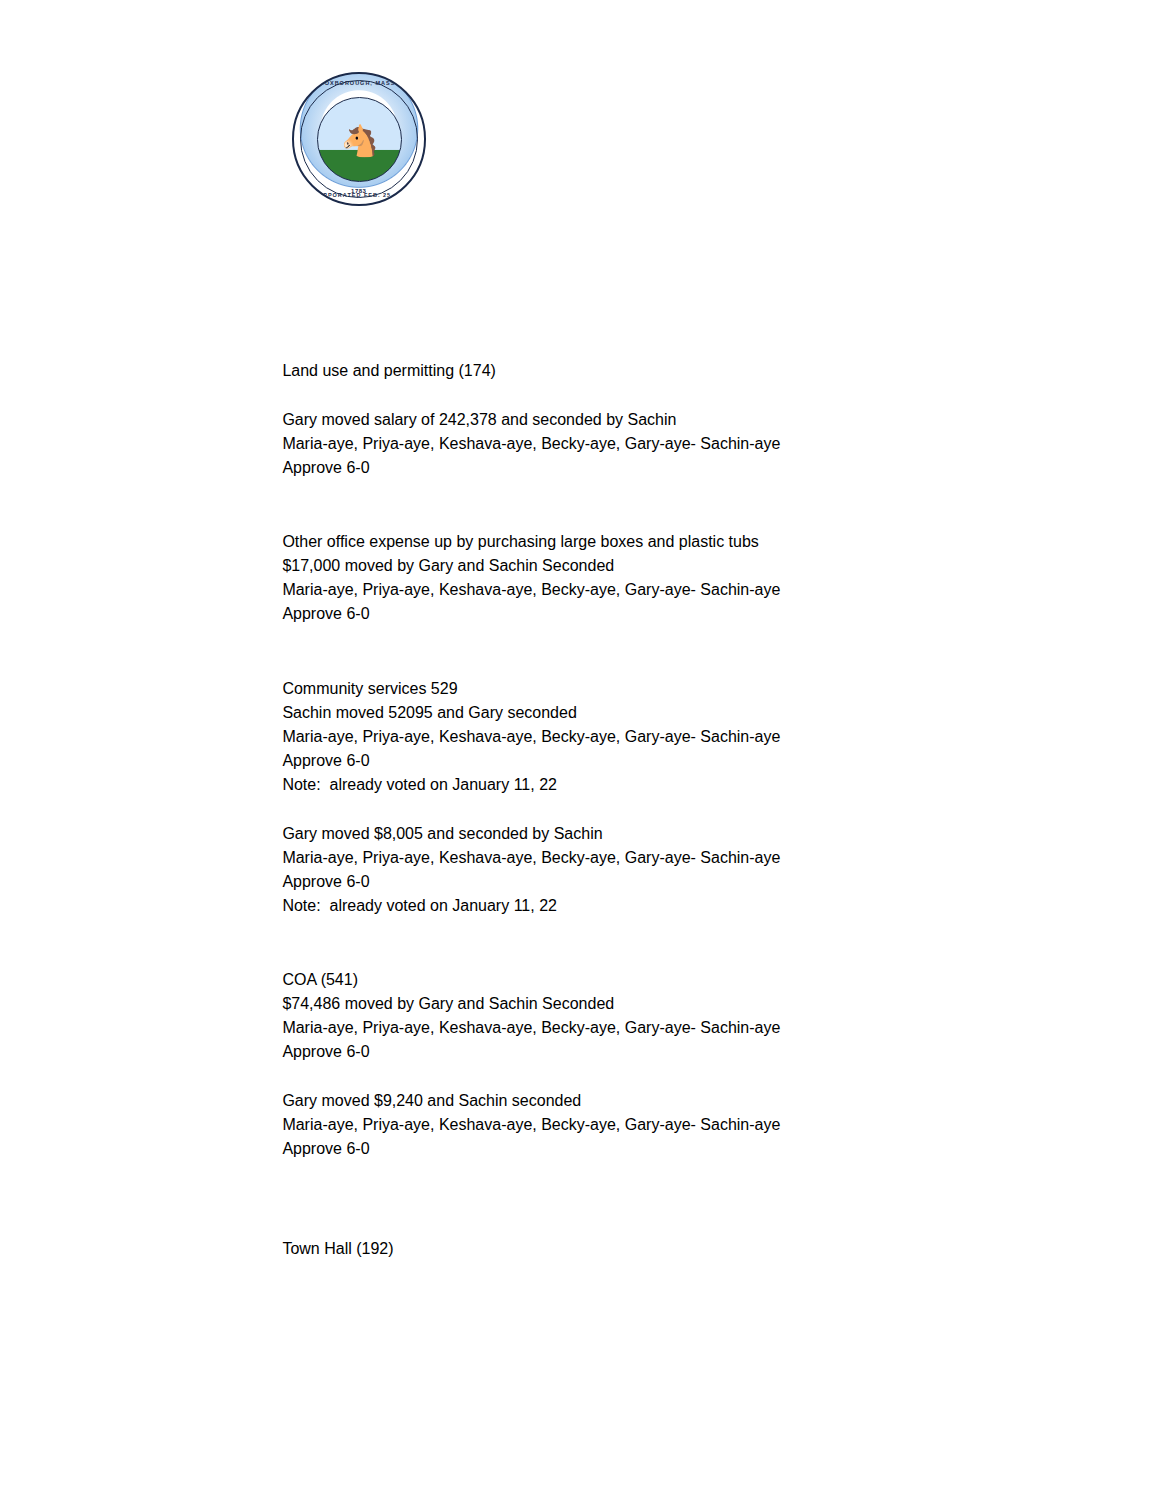Boxborough, Mass.
🐴
1783
Incorporated Feb. 25, 1783
Land use and permitting (174)
Gary moved salary of 242,378 and seconded by Sachin
Maria-aye, Priya-aye, Keshava-aye, Becky-aye, Gary-aye- Sachin-aye
Approve 6-0
Other office expense up by purchasing large boxes and plastic tubs
$17,000 moved by Gary and Sachin Seconded
Maria-aye, Priya-aye, Keshava-aye, Becky-aye, Gary-aye- Sachin-aye
Approve 6-0
Community services 529
Sachin moved 52095 and Gary seconded
Maria-aye, Priya-aye, Keshava-aye, Becky-aye, Gary-aye- Sachin-aye
Approve 6-0
Note: already voted on January 11, 22
Gary moved $8,005 and seconded by Sachin
Maria-aye, Priya-aye, Keshava-aye, Becky-aye, Gary-aye- Sachin-aye
Approve 6-0
Note: already voted on January 11, 22
COA (541)
$74,486 moved by Gary and Sachin Seconded
Maria-aye, Priya-aye, Keshava-aye, Becky-aye, Gary-aye- Sachin-aye
Approve 6-0
Gary moved $9,240 and Sachin seconded
Maria-aye, Priya-aye, Keshava-aye, Becky-aye, Gary-aye- Sachin-aye
Approve 6-0
Town Hall (192)